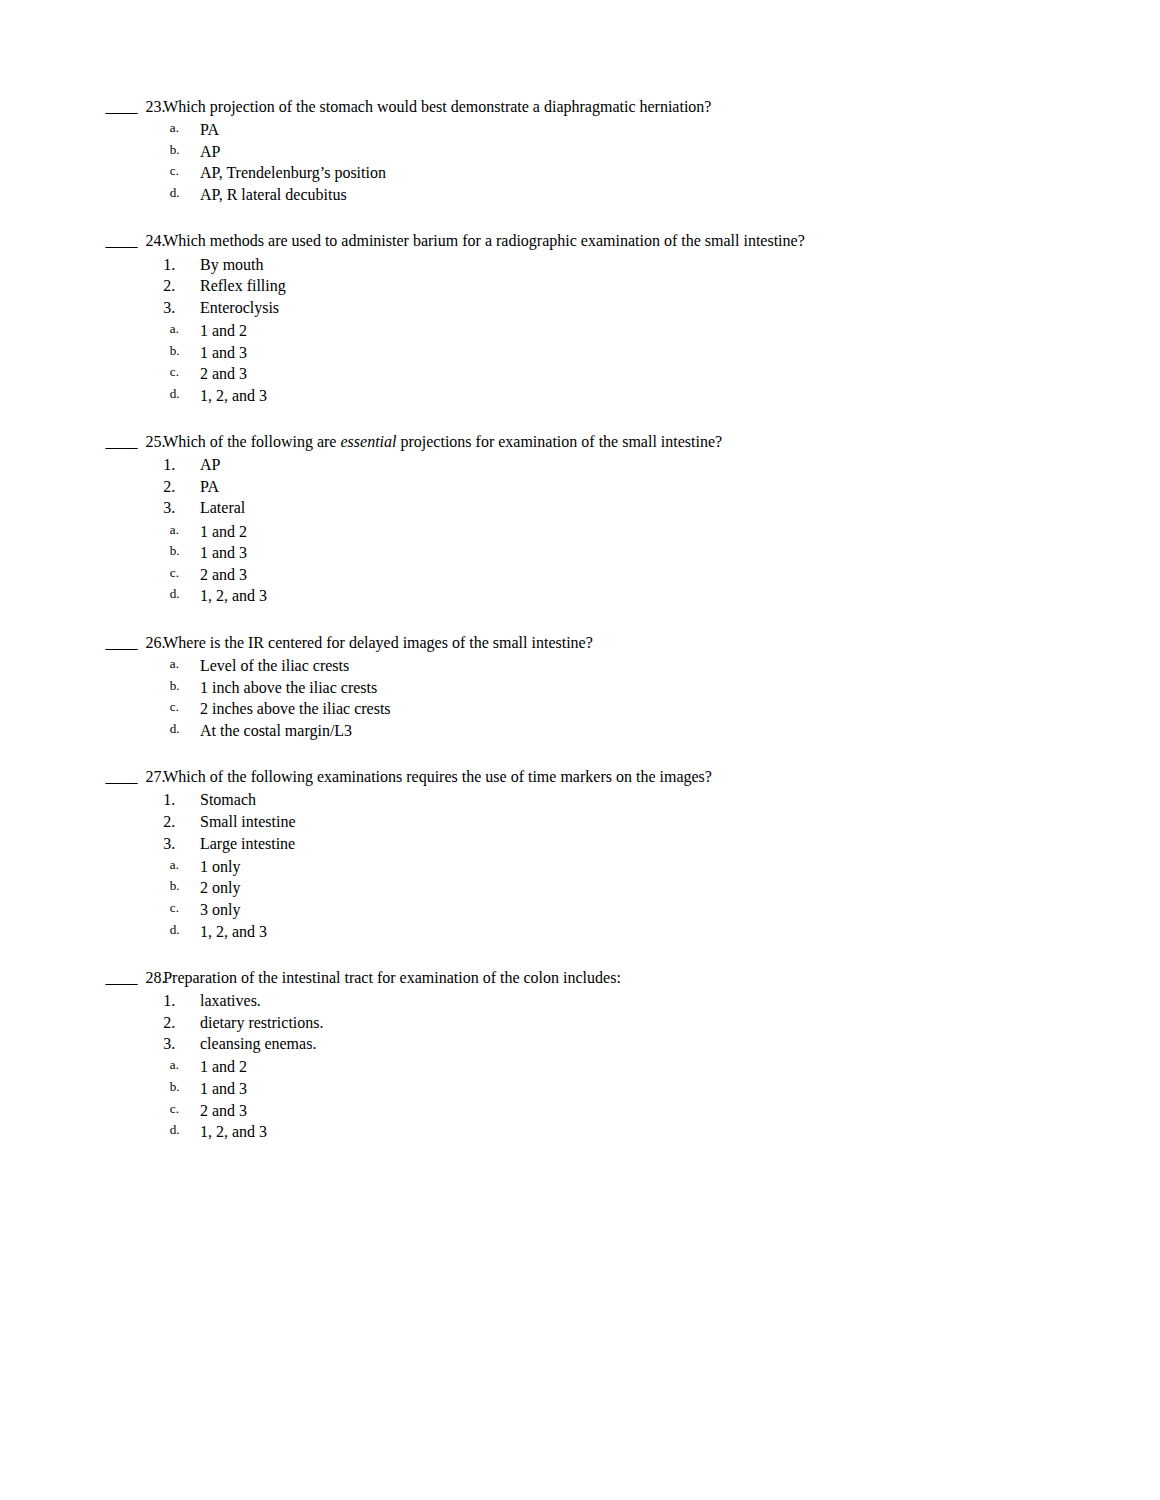Which projection of the stomach would best demonstrate a diaphragmatic herniation?
a. PA
b. AP
c. AP, Trendelenburg’s position
d. AP, R lateral decubitus
Which methods are used to administer barium for a radiographic examination of the small intestine?
1. By mouth
2. Reflex filling
3. Enteroclysis
a. 1 and 2
b. 1 and 3
c. 2 and 3
d. 1, 2, and 3
Which of the following are essential projections for examination of the small intestine?
1. AP
2. PA
3. Lateral
a. 1 and 2
b. 1 and 3
c. 2 and 3
d. 1, 2, and 3
Where is the IR centered for delayed images of the small intestine?
a. Level of the iliac crests
b. 1 inch above the iliac crests
c. 2 inches above the iliac crests
d. At the costal margin/L3
Which of the following examinations requires the use of time markers on the images?
1. Stomach
2. Small intestine
3. Large intestine
a. 1 only
b. 2 only
c. 3 only
d. 1, 2, and 3
Preparation of the intestinal tract for examination of the colon includes:
1. laxatives.
2. dietary restrictions.
3. cleansing enemas.
a. 1 and 2
b. 1 and 3
c. 2 and 3
d. 1, 2, and 3